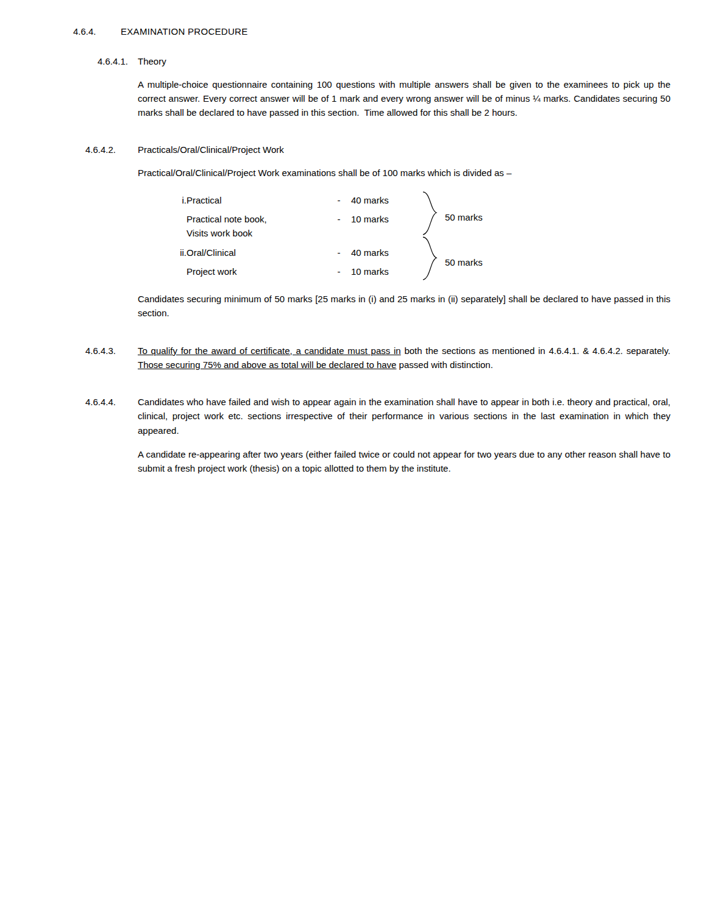4.6.4. EXAMINATION PROCEDURE
4.6.4.1.
Theory
A multiple-choice questionnaire containing 100 questions with multiple answers shall be given to the examinees to pick up the correct answer. Every correct answer will be of 1 mark and every wrong answer will be of minus ¼ marks. Candidates securing 50 marks shall be declared to have passed in this section. Time allowed for this shall be 2 hours.
4.6.4.2.
Practicals/Oral/Clinical/Project Work
Practical/Oral/Clinical/Project Work examinations shall be of 100 marks which is divided as –
| i. | Practical | - | 40 marks |
| | Practical note book, Visits work book | - | 10 marks |
| ii. | Oral/Clinical | - | 40 marks |
| | Project work | - | 10 marks |
50 marks 50 marks
Candidates securing minimum of 50 marks [25 marks in (i) and 25 marks in (ii) separately] shall be declared to have passed in this section.
4.6.4.3.
To qualify for the award of certificate, a candidate must pass in both the sections as mentioned in 4.6.4.1. & 4.6.4.2. separately. Those securing 75% and above as total will be declared to have passed with distinction.
4.6.4.4.
Candidates who have failed and wish to appear again in the examination shall have to appear in both i.e. theory and practical, oral, clinical, project work etc. sections irrespective of their performance in various sections in the last examination in which they appeared.
A candidate re-appearing after two years (either failed twice or could not appear for two years due to any other reason shall have to submit a fresh project work (thesis) on a topic allotted to them by the institute.